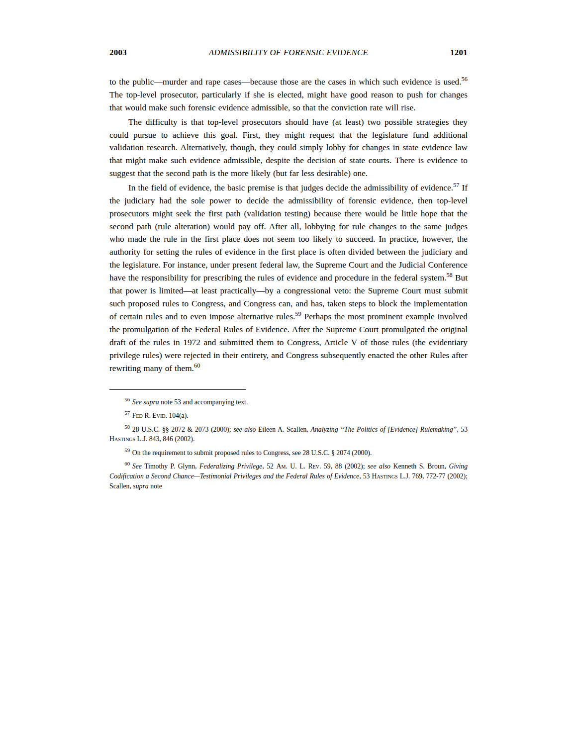2003 Admissibility of Forensic Evidence 1201
to the public—murder and rape cases—because those are the cases in which such evidence is used.56 The top-level prosecutor, particularly if she is elected, might have good reason to push for changes that would make such forensic evidence admissible, so that the conviction rate will rise.
The difficulty is that top-level prosecutors should have (at least) two possible strategies they could pursue to achieve this goal. First, they might request that the legislature fund additional validation research. Alternatively, though, they could simply lobby for changes in state evidence law that might make such evidence admissible, despite the decision of state courts. There is evidence to suggest that the second path is the more likely (but far less desirable) one.
In the field of evidence, the basic premise is that judges decide the admissibility of evidence.57 If the judiciary had the sole power to decide the admissibility of forensic evidence, then top-level prosecutors might seek the first path (validation testing) because there would be little hope that the second path (rule alteration) would pay off. After all, lobbying for rule changes to the same judges who made the rule in the first place does not seem too likely to succeed. In practice, however, the authority for setting the rules of evidence in the first place is often divided between the judiciary and the legislature. For instance, under present federal law, the Supreme Court and the Judicial Conference have the responsibility for prescribing the rules of evidence and procedure in the federal system.58 But that power is limited—at least practically—by a congressional veto: the Supreme Court must submit such proposed rules to Congress, and Congress can, and has, taken steps to block the implementation of certain rules and to even impose alternative rules.59 Perhaps the most prominent example involved the promulgation of the Federal Rules of Evidence. After the Supreme Court promulgated the original draft of the rules in 1972 and submitted them to Congress, Article V of those rules (the evidentiary privilege rules) were rejected in their entirety, and Congress subsequently enacted the other Rules after rewriting many of them.60
See supra note 53 and accompanying text.
Fed R. Evid. 104(a).
28 U.S.C. §§ 2072 & 2073 (2000); see also Eileen A. Scallen, Analyzing “The Politics of [Evidence] Rulemaking”, 53 Hastings L.J. 843, 846 (2002).
On the requirement to submit proposed rules to Congress, see 28 U.S.C. § 2074 (2000).
See Timothy P. Glynn, Federalizing Privilege, 52 Am. U. L. Rev. 59, 88 (2002); see also Kenneth S. Broun, Giving Codification a Second Chance—Testimonial Privileges and the Federal Rules of Evidence, 53 Hastings L.J. 769, 772-77 (2002); Scallen, supra note